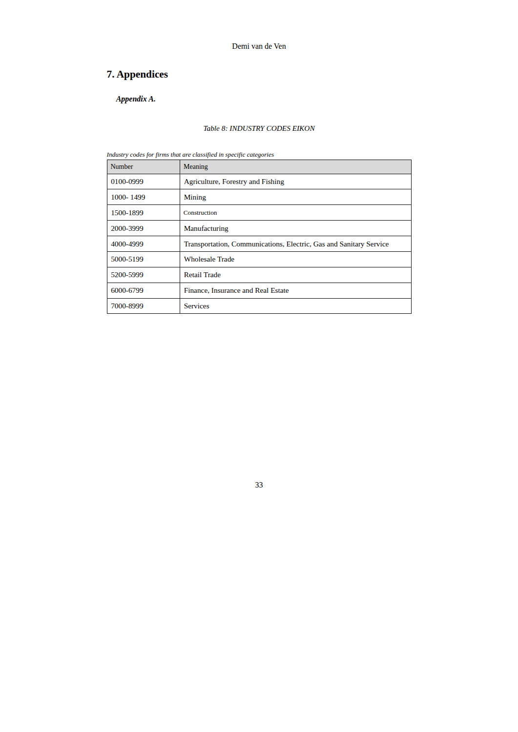Demi van de Ven
7. Appendices
Appendix A.
Table 8: INDUSTRY CODES EIKON
Industry codes for firms that are classified in specific categories
| Number | Meaning |
| --- | --- |
| 0100-0999 | Agriculture, Forestry and Fishing |
| 1000- 1499 | Mining |
| 1500-1899 | Construction |
| 2000-3999 | Manufacturing |
| 4000-4999 | Transportation, Communications, Electric, Gas and Sanitary Service |
| 5000-5199 | Wholesale Trade |
| 5200-5999 | Retail Trade |
| 6000-6799 | Finance, Insurance and Real Estate |
| 7000-8999 | Services |
33